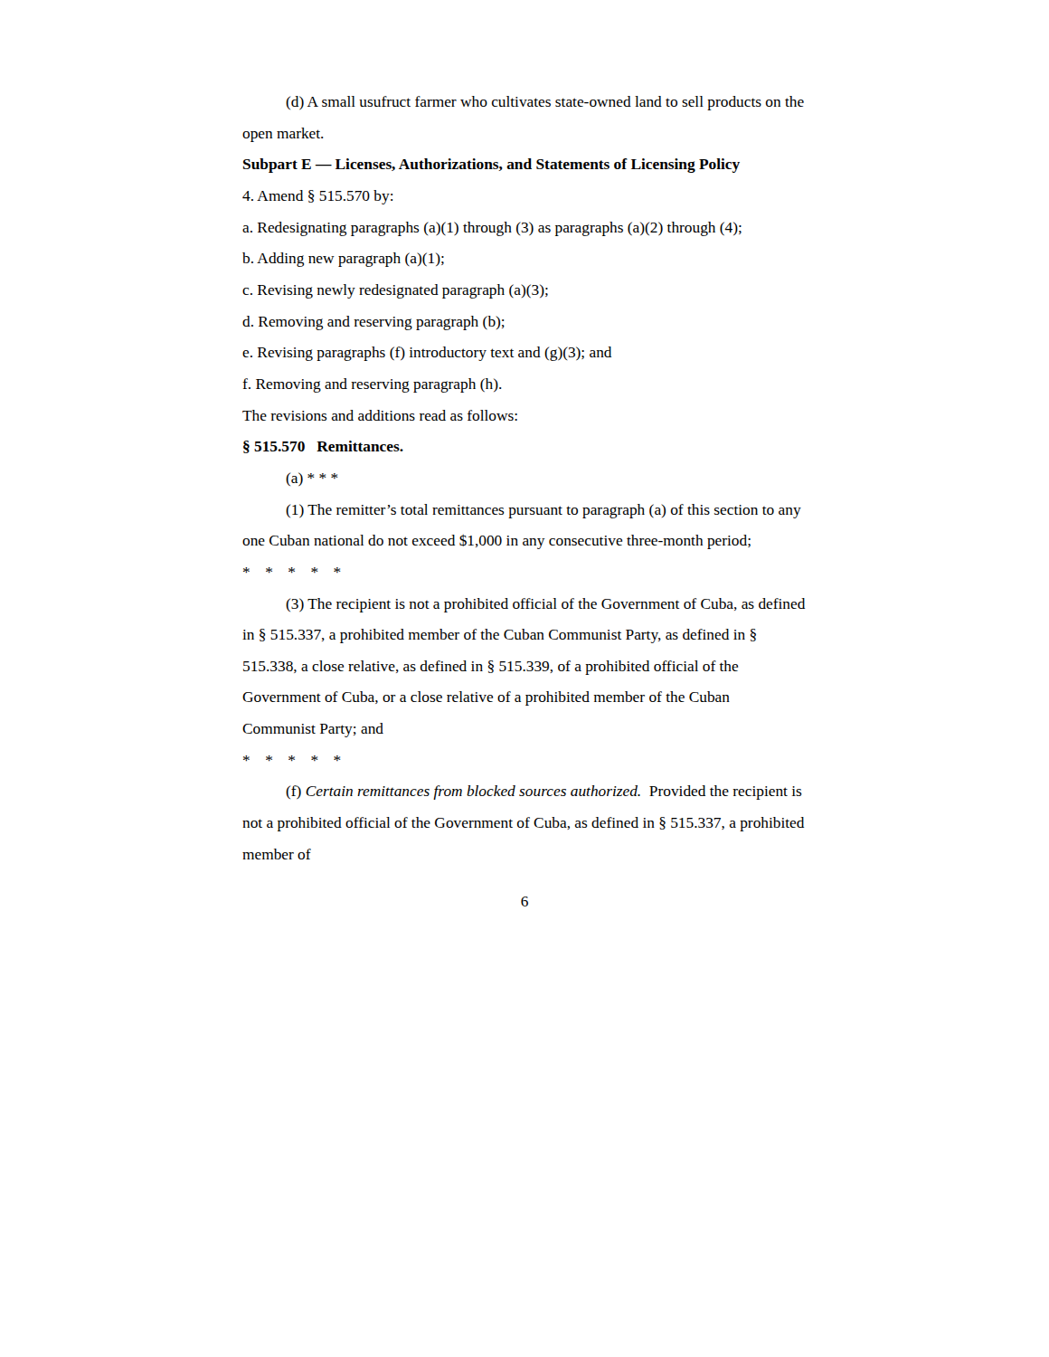(d) A small usufruct farmer who cultivates state-owned land to sell products on the open market.
Subpart E — Licenses, Authorizations, and Statements of Licensing Policy
4. Amend § 515.570 by:
a. Redesignating paragraphs (a)(1) through (3) as paragraphs (a)(2) through (4);
b. Adding new paragraph (a)(1);
c. Revising newly redesignated paragraph (a)(3);
d. Removing and reserving paragraph (b);
e. Revising paragraphs (f) introductory text and (g)(3); and
f. Removing and reserving paragraph (h).
The revisions and additions read as follows:
§ 515.570 Remittances.
(a) * * *
(1) The remitter’s total remittances pursuant to paragraph (a) of this section to any one Cuban national do not exceed $1,000 in any consecutive three-month period;
* * * * *
(3) The recipient is not a prohibited official of the Government of Cuba, as defined in § 515.337, a prohibited member of the Cuban Communist Party, as defined in § 515.338, a close relative, as defined in § 515.339, of a prohibited official of the Government of Cuba, or a close relative of a prohibited member of the Cuban Communist Party; and
* * * * *
(f) Certain remittances from blocked sources authorized. Provided the recipient is not a prohibited official of the Government of Cuba, as defined in § 515.337, a prohibited member of
6